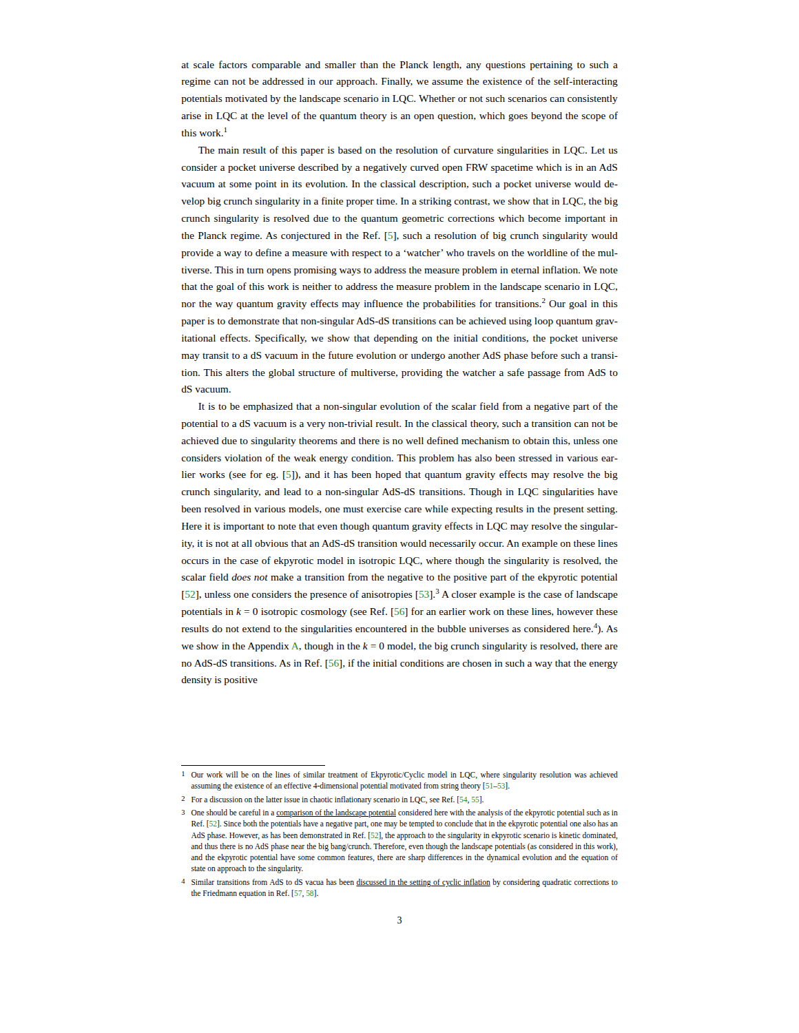at scale factors comparable and smaller than the Planck length, any questions pertaining to such a regime can not be addressed in our approach. Finally, we assume the existence of the self-interacting potentials motivated by the landscape scenario in LQC. Whether or not such scenarios can consistently arise in LQC at the level of the quantum theory is an open question, which goes beyond the scope of this work.1
The main result of this paper is based on the resolution of curvature singularities in LQC. Let us consider a pocket universe described by a negatively curved open FRW spacetime which is in an AdS vacuum at some point in its evolution. In the classical description, such a pocket universe would develop big crunch singularity in a finite proper time. In a striking contrast, we show that in LQC, the big crunch singularity is resolved due to the quantum geometric corrections which become important in the Planck regime. As conjectured in the Ref. [5], such a resolution of big crunch singularity would provide a way to define a measure with respect to a ‘watcher’ who travels on the worldline of the multiverse. This in turn opens promising ways to address the measure problem in eternal inflation. We note that the goal of this work is neither to address the measure problem in the landscape scenario in LQC, nor the way quantum gravity effects may influence the probabilities for transitions.2 Our goal in this paper is to demonstrate that non-singular AdS-dS transitions can be achieved using loop quantum gravitational effects. Specifically, we show that depending on the initial conditions, the pocket universe may transit to a dS vacuum in the future evolution or undergo another AdS phase before such a transition. This alters the global structure of multiverse, providing the watcher a safe passage from AdS to dS vacuum.
It is to be emphasized that a non-singular evolution of the scalar field from a negative part of the potential to a dS vacuum is a very non-trivial result. In the classical theory, such a transition can not be achieved due to singularity theorems and there is no well defined mechanism to obtain this, unless one considers violation of the weak energy condition. This problem has also been stressed in various earlier works (see for eg. [5]), and it has been hoped that quantum gravity effects may resolve the big crunch singularity, and lead to a non-singular AdS-dS transitions. Though in LQC singularities have been resolved in various models, one must exercise care while expecting results in the present setting. Here it is important to note that even though quantum gravity effects in LQC may resolve the singularity, it is not at all obvious that an AdS-dS transition would necessarily occur. An example on these lines occurs in the case of ekpyrotic model in isotropic LQC, where though the singularity is resolved, the scalar field does not make a transition from the negative to the positive part of the ekpyrotic potential [52], unless one considers the presence of anisotropies [53].3 A closer example is the case of landscape potentials in k = 0 isotropic cosmology (see Ref. [56] for an earlier work on these lines, however these results do not extend to the singularities encountered in the bubble universes as considered here.4). As we show in the Appendix A, though in the k = 0 model, the big crunch singularity is resolved, there are no AdS-dS transitions. As in Ref. [56], if the initial conditions are chosen in such a way that the energy density is positive
1
Our work will be on the lines of similar treatment of Ekpyrotic/Cyclic model in LQC, where singularity resolution was achieved assuming the existence of an effective 4-dimensional potential motivated from string theory [51–53].
2
For a discussion on the latter issue in chaotic inflationary scenario in LQC, see Ref. [54, 55].
3
One should be careful in a comparison of the landscape potential considered here with the analysis of the ekpyrotic potential such as in Ref. [52]. Since both the potentials have a negative part, one may be tempted to conclude that in the ekpyrotic potential one also has an AdS phase. However, as has been demonstrated in Ref. [52], the approach to the singularity in ekpyrotic scenario is kinetic dominated, and thus there is no AdS phase near the big bang/crunch. Therefore, even though the landscape potentials (as considered in this work), and the ekpyrotic potential have some common features, there are sharp differences in the dynamical evolution and the equation of state on approach to the singularity.
4
Similar transitions from AdS to dS vacua has been discussed in the setting of cyclic inflation by considering quadratic corrections to the Friedmann equation in Ref. [57, 58].
3